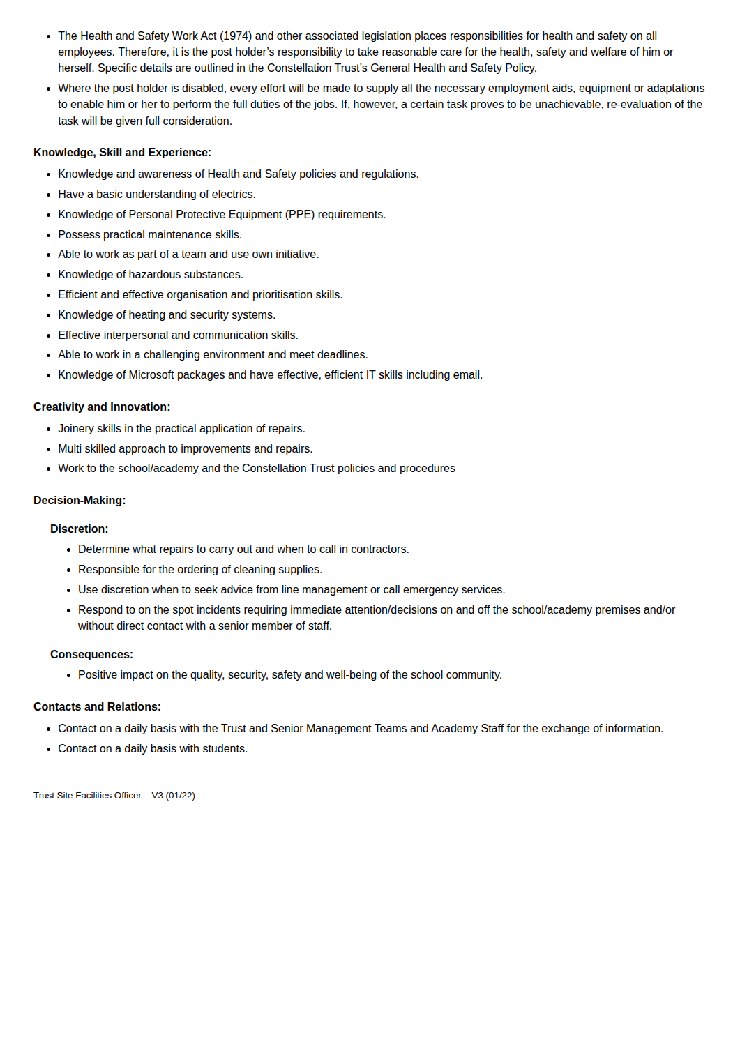The Health and Safety Work Act (1974) and other associated legislation places responsibilities for health and safety on all employees. Therefore, it is the post holder’s responsibility to take reasonable care for the health, safety and welfare of him or herself. Specific details are outlined in the Constellation Trust’s General Health and Safety Policy.
Where the post holder is disabled, every effort will be made to supply all the necessary employment aids, equipment or adaptations to enable him or her to perform the full duties of the jobs. If, however, a certain task proves to be unachievable, re-evaluation of the task will be given full consideration.
Knowledge, Skill and Experience:
Knowledge and awareness of Health and Safety policies and regulations.
Have a basic understanding of electrics.
Knowledge of Personal Protective Equipment (PPE) requirements.
Possess practical maintenance skills.
Able to work as part of a team and use own initiative.
Knowledge of hazardous substances.
Efficient and effective organisation and prioritisation skills.
Knowledge of heating and security systems.
Effective interpersonal and communication skills.
Able to work in a challenging environment and meet deadlines.
Knowledge of Microsoft packages and have effective, efficient IT skills including email.
Creativity and Innovation:
Joinery skills in the practical application of repairs.
Multi skilled approach to improvements and repairs.
Work to the school/academy and the Constellation Trust policies and procedures
Decision-Making:
Discretion:
Determine what repairs to carry out and when to call in contractors.
Responsible for the ordering of cleaning supplies.
Use discretion when to seek advice from line management or call emergency services.
Respond to on the spot incidents requiring immediate attention/decisions on and off the school/academy premises and/or without direct contact with a senior member of staff.
Consequences:
Positive impact on the quality, security, safety and well-being of the school community.
Contacts and Relations:
Contact on a daily basis with the Trust and Senior Management Teams and Academy Staff for the exchange of information.
Contact on a daily basis with students.
Trust Site Facilities Officer – V3 (01/22)